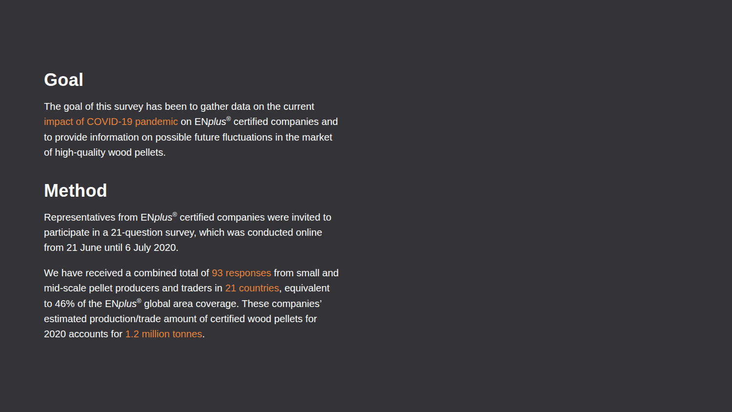Goal
The goal of this survey has been to gather data on the current impact of COVID-19 pandemic on ENplus® certified companies and to provide information on possible future fluctuations in the market of high-quality wood pellets.
Method
Representatives from ENplus® certified companies were invited to participate in a 21-question survey, which was conducted online from 21 June until 6 July 2020.
We have received a combined total of 93 responses from small and mid-scale pellet producers and traders in 21 countries, equivalent to 46% of the ENplus® global area coverage. These companies’ estimated production/trade amount of certified wood pellets for 2020 accounts for 1.2 million tonnes.